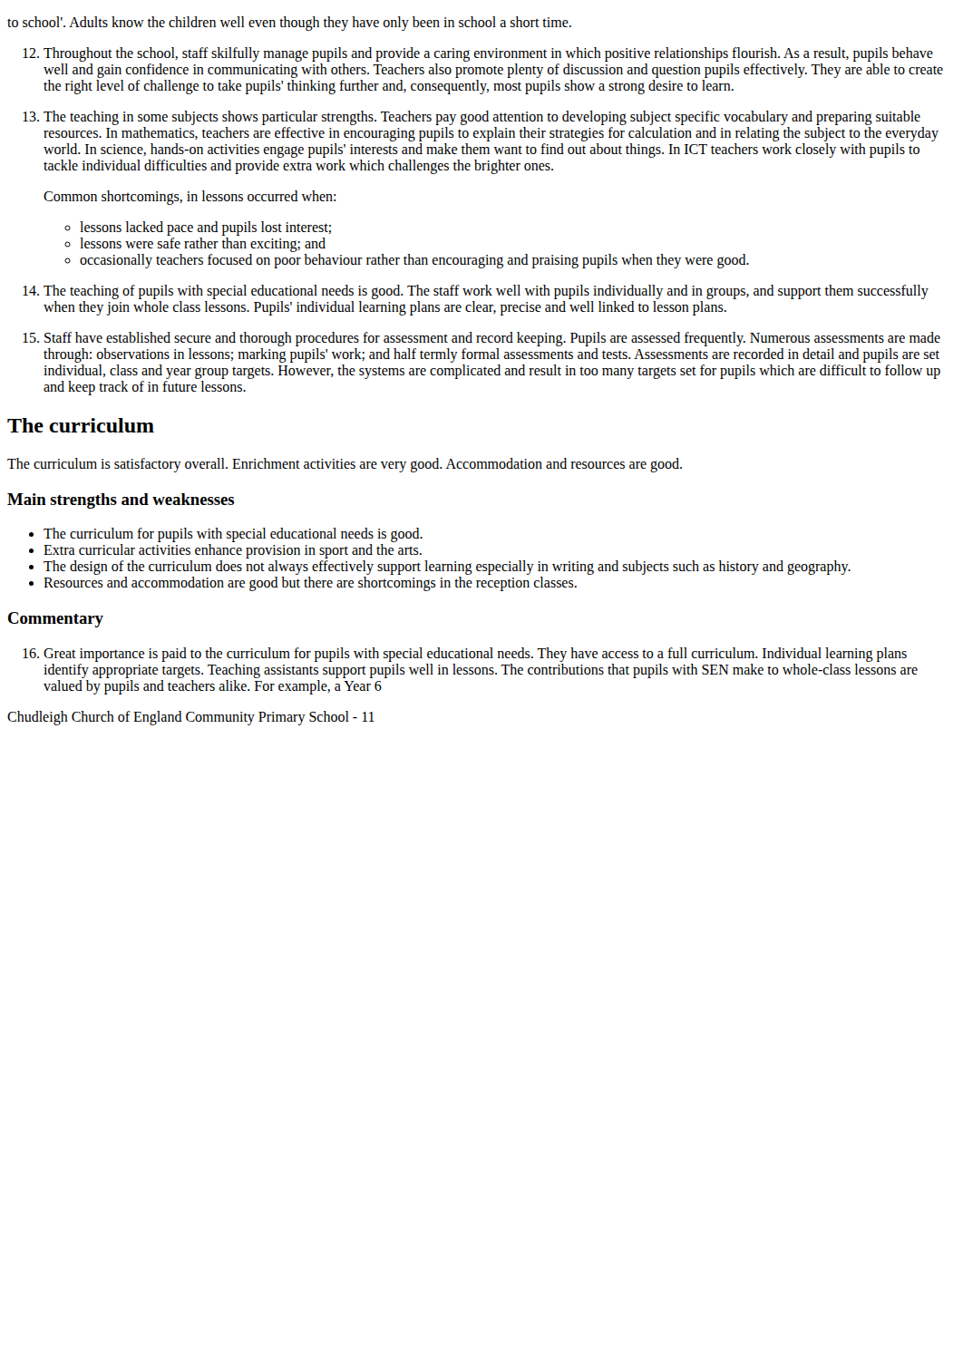to school'. Adults know the children well even though they have only been in school a short time.
Throughout the school, staff skilfully manage pupils and provide a caring environment in which positive relationships flourish. As a result, pupils behave well and gain confidence in communicating with others. Teachers also promote plenty of discussion and question pupils effectively. They are able to create the right level of challenge to take pupils' thinking further and, consequently, most pupils show a strong desire to learn.
The teaching in some subjects shows particular strengths. Teachers pay good attention to developing subject specific vocabulary and preparing suitable resources. In mathematics, teachers are effective in encouraging pupils to explain their strategies for calculation and in relating the subject to the everyday world. In science, hands-on activities engage pupils' interests and make them want to find out about things. In ICT teachers work closely with pupils to tackle individual difficulties and provide extra work which challenges the brighter ones.
Common shortcomings, in lessons occurred when:
lessons lacked pace and pupils lost interest;
lessons were safe rather than exciting; and
occasionally teachers focused on poor behaviour rather than encouraging and praising pupils when they were good.
The teaching of pupils with special educational needs is good. The staff work well with pupils individually and in groups, and support them successfully when they join whole class lessons. Pupils' individual learning plans are clear, precise and well linked to lesson plans.
Staff have established secure and thorough procedures for assessment and record keeping. Pupils are assessed frequently. Numerous assessments are made through: observations in lessons; marking pupils' work; and half termly formal assessments and tests. Assessments are recorded in detail and pupils are set individual, class and year group targets. However, the systems are complicated and result in too many targets set for pupils which are difficult to follow up and keep track of in future lessons.
The curriculum
The curriculum is satisfactory overall. Enrichment activities are very good. Accommodation and resources are good.
Main strengths and weaknesses
The curriculum for pupils with special educational needs is good.
Extra curricular activities enhance provision in sport and the arts.
The design of the curriculum does not always effectively support learning especially in writing and subjects such as history and geography.
Resources and accommodation are good but there are shortcomings in the reception classes.
Commentary
Great importance is paid to the curriculum for pupils with special educational needs. They have access to a full curriculum. Individual learning plans identify appropriate targets. Teaching assistants support pupils well in lessons. The contributions that pupils with SEN make to whole-class lessons are valued by pupils and teachers alike. For example, a Year 6
Chudleigh Church of England Community Primary School - 11